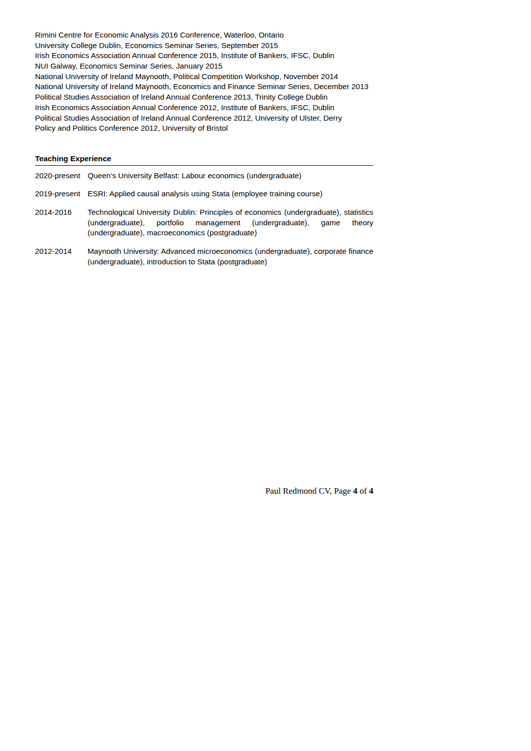Rimini Centre for Economic Analysis 2016 Conference, Waterloo, Ontario
University College Dublin, Economics Seminar Series, September 2015
Irish Economics Association Annual Conference 2015, Institute of Bankers, IFSC, Dublin
NUI Galway, Economics Seminar Series, January 2015
National University of Ireland Maynooth, Political Competition Workshop, November 2014
National University of Ireland Maynooth, Economics and Finance Seminar Series, December 2013
Political Studies Association of Ireland Annual Conference 2013, Trinity College Dublin
Irish Economics Association Annual Conference 2012, Institute of Bankers, IFSC, Dublin
Political Studies Association of Ireland Annual Conference 2012, University of Ulster, Derry
Policy and Politics Conference 2012, University of Bristol
Teaching Experience
| 2020-present | Queen’s University Belfast: Labour economics (undergraduate) |
| 2019-present | ESRI: Applied causal analysis using Stata (employee training course) |
| 2014-2016 | Technological University Dublin: Principles of economics (undergraduate), statistics (undergraduate), portfolio management (undergraduate), game theory (undergraduate), macroeconomics (postgraduate) |
| 2012-2014 | Maynooth University: Advanced microeconomics (undergraduate), corporate finance (undergraduate), introduction to Stata (postgraduate) |
Paul Redmond CV, Page 4 of 4